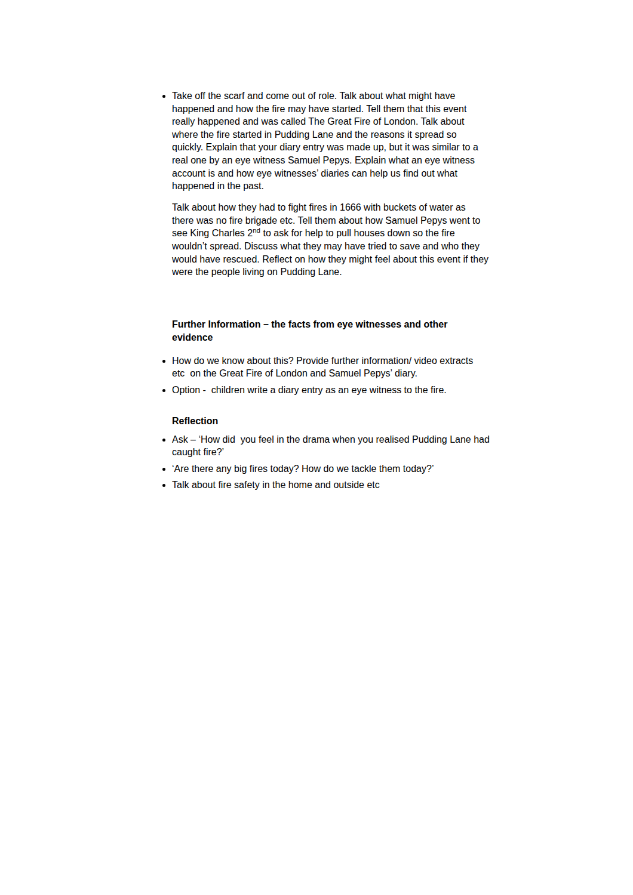Take off the scarf and come out of role. Talk about what might have happened and how the fire may have started. Tell them that this event really happened and was called The Great Fire of London. Talk about where the fire started in Pudding Lane and the reasons it spread so quickly. Explain that your diary entry was made up, but it was similar to a real one by an eye witness Samuel Pepys. Explain what an eye witness account is and how eye witnesses’ diaries can help us find out what happened in the past.
Talk about how they had to fight fires in 1666 with buckets of water as there was no fire brigade etc. Tell them about how Samuel Pepys went to see King Charles 2nd to ask for help to pull houses down so the fire wouldn’t spread. Discuss what they may have tried to save and who they would have rescued. Reflect on how they might feel about this event if they were the people living on Pudding Lane.
Further Information – the facts from eye witnesses and other evidence
How do we know about this? Provide further information/ video extracts etc on the Great Fire of London and Samuel Pepys’ diary.
Option - children write a diary entry as an eye witness to the fire.
Reflection
Ask – ‘How did you feel in the drama when you realised Pudding Lane had caught fire?’
‘Are there any big fires today? How do we tackle them today?’
Talk about fire safety in the home and outside etc